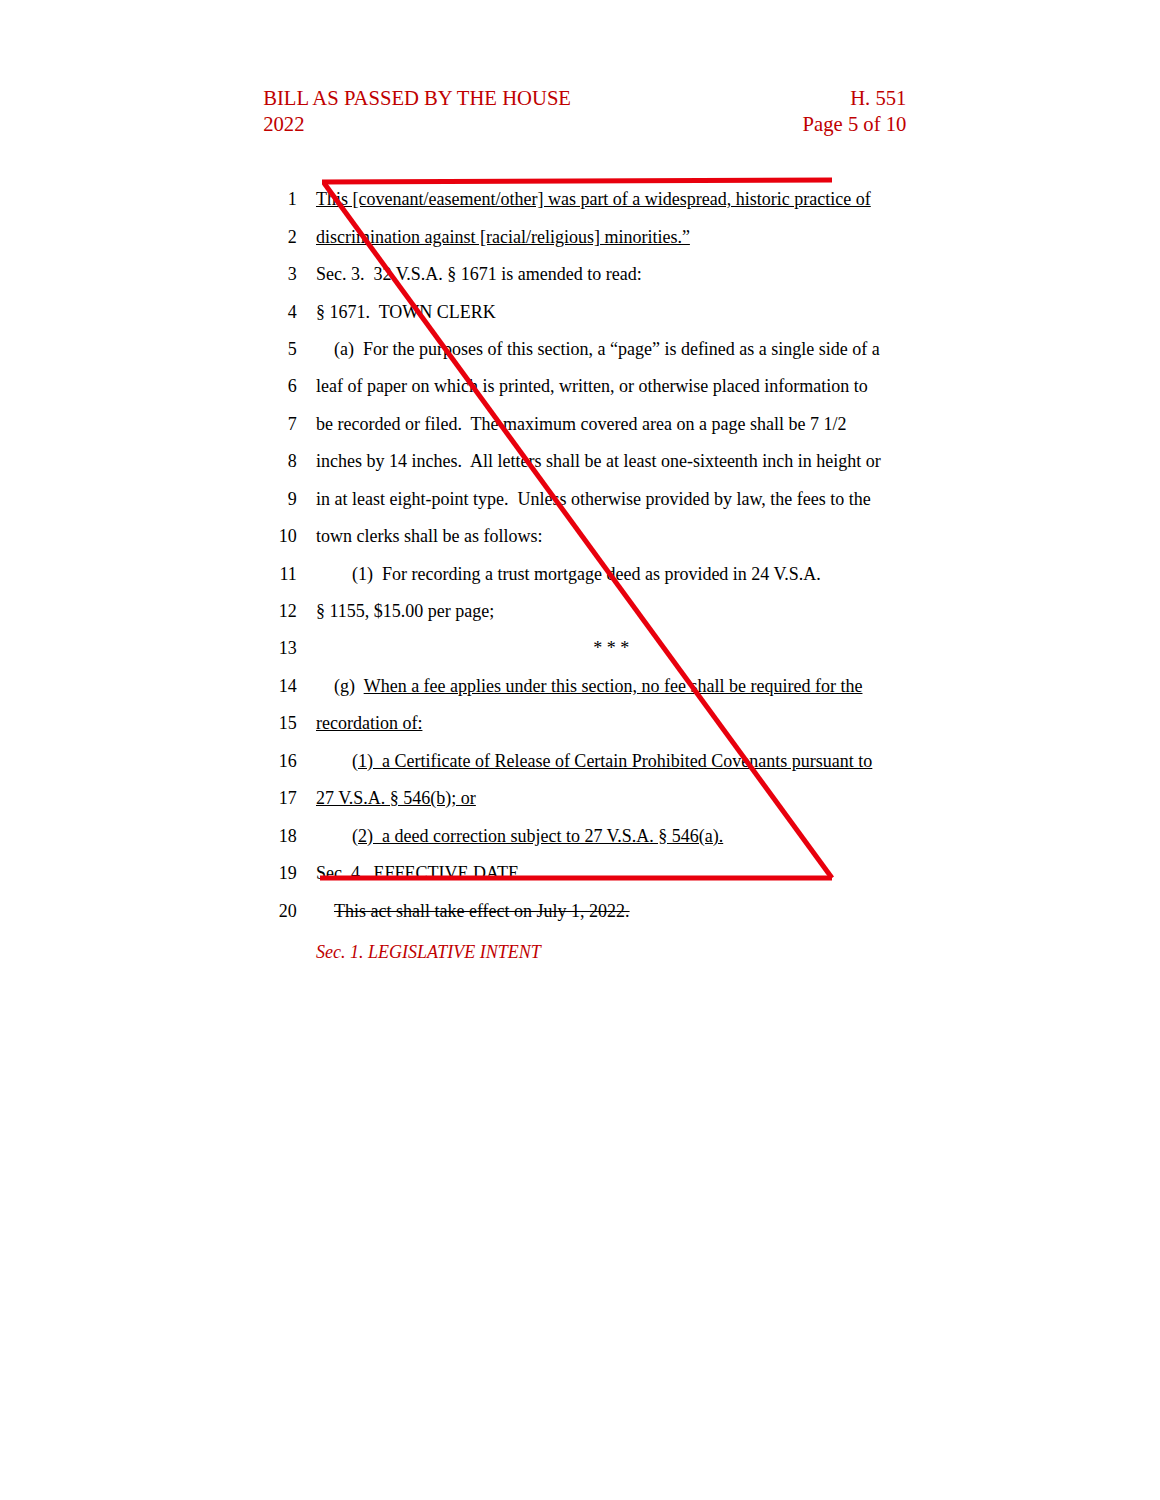BILL AS PASSED BY THE HOUSE H. 551
2022 Page 5 of 10
This [covenant/easement/other] was part of a widespread, historic practice of
discrimination against [racial/religious] minorities.”
Sec. 3. 32 V.S.A. § 1671 is amended to read:
§ 1671. TOWN CLERK
(a) For the purposes of this section, a “page” is defined as a single side of a
leaf of paper on which is printed, written, or otherwise placed information to
be recorded or filed. The maximum covered area on a page shall be 7 1/2
inches by 14 inches. All letters shall be at least one-sixteenth inch in height or
in at least eight-point type. Unless otherwise provided by law, the fees to the
town clerks shall be as follows:
(1) For recording a trust mortgage deed as provided in 24 V.S.A.
§ 1155, $15.00 per page;
* * *
(g) When a fee applies under this section, no fee shall be required for the
recordation of:
(1) a Certificate of Release of Certain Prohibited Covenants pursuant to
27 V.S.A. § 546(b); or
(2) a deed correction subject to 27 V.S.A. § 546(a).
Sec. 4. EFFECTIVE DATE
This act shall take effect on July 1, 2022.
Sec. 1. LEGISLATIVE INTENT